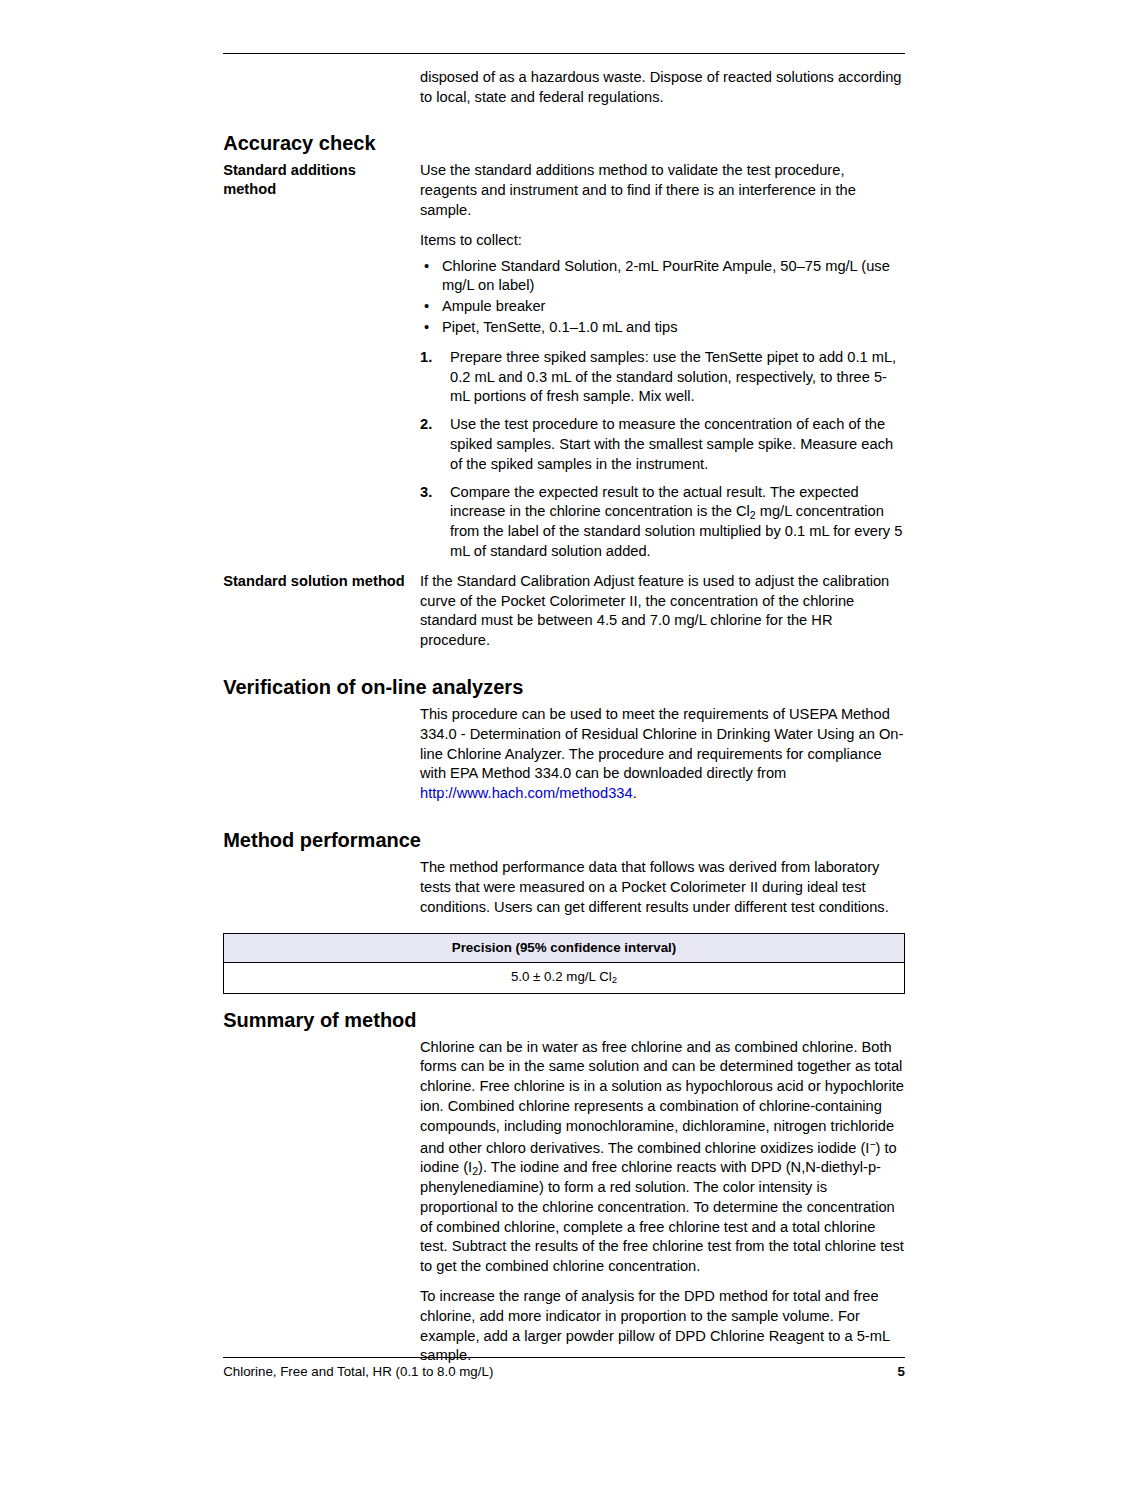disposed of as a hazardous waste. Dispose of reacted solutions according to local, state and federal regulations.
Accuracy check
Standard additions method
Use the standard additions method to validate the test procedure, reagents and instrument and to find if there is an interference in the sample.
Items to collect:
Chlorine Standard Solution, 2-mL PourRite Ampule, 50–75 mg/L (use mg/L on label)
Ampule breaker
Pipet, TenSette, 0.1–1.0 mL and tips
Prepare three spiked samples: use the TenSette pipet to add 0.1 mL, 0.2 mL and 0.3 mL of the standard solution, respectively, to three 5-mL portions of fresh sample. Mix well.
Use the test procedure to measure the concentration of each of the spiked samples. Start with the smallest sample spike. Measure each of the spiked samples in the instrument.
Compare the expected result to the actual result. The expected increase in the chlorine concentration is the Cl2 mg/L concentration from the label of the standard solution multiplied by 0.1 mL for every 5 mL of standard solution added.
Standard solution method
If the Standard Calibration Adjust feature is used to adjust the calibration curve of the Pocket Colorimeter II, the concentration of the chlorine standard must be between 4.5 and 7.0 mg/L chlorine for the HR procedure.
Verification of on-line analyzers
This procedure can be used to meet the requirements of USEPA Method 334.0 - Determination of Residual Chlorine in Drinking Water Using an On-line Chlorine Analyzer. The procedure and requirements for compliance with EPA Method 334.0 can be downloaded directly from http://www.hach.com/method334.
Method performance
The method performance data that follows was derived from laboratory tests that were measured on a Pocket Colorimeter II during ideal test conditions. Users can get different results under different test conditions.
| Precision (95% confidence interval) |
| --- |
| 5.0 ± 0.2 mg/L Cl 2 |
Summary of method
Chlorine can be in water as free chlorine and as combined chlorine. Both forms can be in the same solution and can be determined together as total chlorine. Free chlorine is in a solution as hypochlorous acid or hypochlorite ion. Combined chlorine represents a combination of chlorine-containing compounds, including monochloramine, dichloramine, nitrogen trichloride and other chloro derivatives. The combined chlorine oxidizes iodide (I−) to iodine (I2). The iodine and free chlorine reacts with DPD (N,N-diethyl-p-phenylenediamine) to form a red solution. The color intensity is proportional to the chlorine concentration. To determine the concentration of combined chlorine, complete a free chlorine test and a total chlorine test. Subtract the results of the free chlorine test from the total chlorine test to get the combined chlorine concentration.
To increase the range of analysis for the DPD method for total and free chlorine, add more indicator in proportion to the sample volume. For example, add a larger powder pillow of DPD Chlorine Reagent to a 5-mL sample.
Chlorine, Free and Total, HR (0.1 to 8.0 mg/L) 5